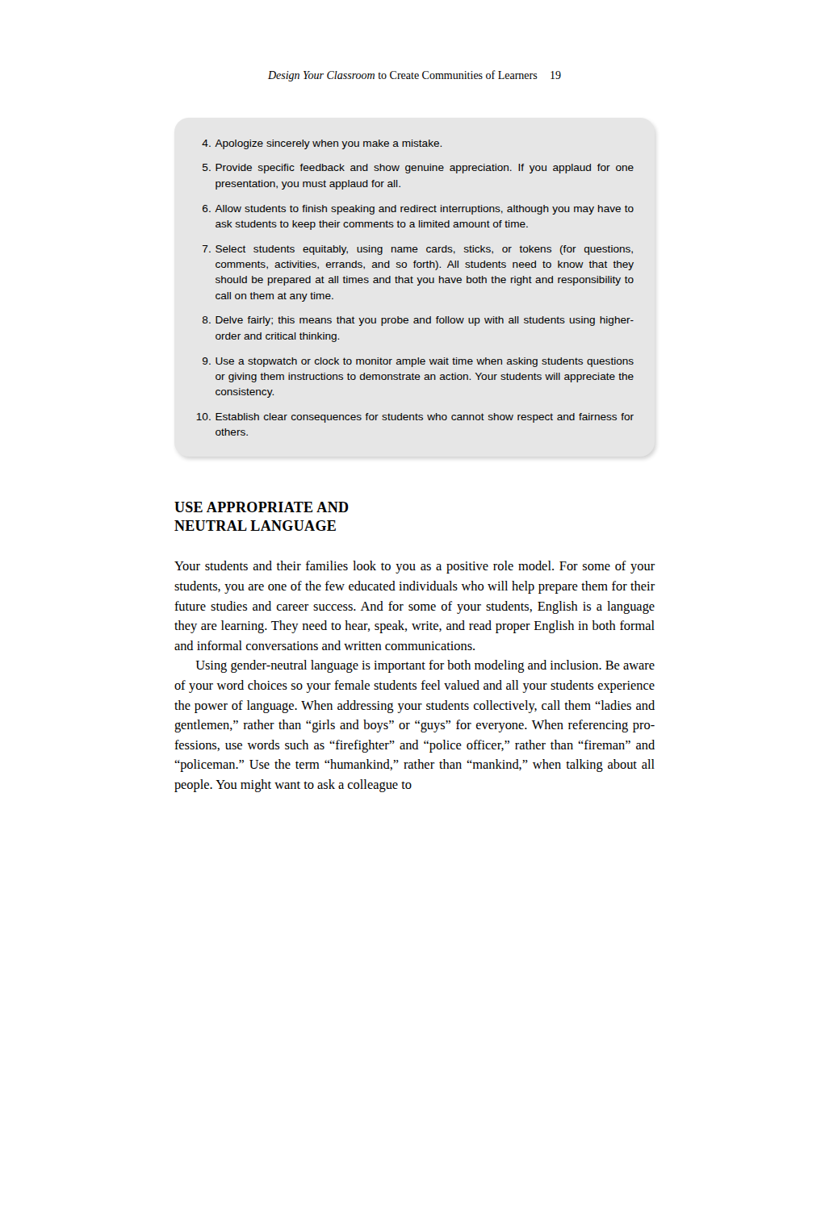Design Your Classroom to Create Communities of Learners19
4. Apologize sincerely when you make a mistake.
5. Provide specific feedback and show genuine appreciation. If you applaud for one presentation, you must applaud for all.
6. Allow students to finish speaking and redirect interruptions, although you may have to ask students to keep their comments to a limited amount of time.
7. Select students equitably, using name cards, sticks, or tokens (for questions, comments, activities, errands, and so forth). All students need to know that they should be prepared at all times and that you have both the right and responsibility to call on them at any time.
8. Delve fairly; this means that you probe and follow up with all students using higher-order and critical thinking.
9. Use a stopwatch or clock to monitor ample wait time when asking students questions or giving them instructions to demonstrate an action. Your students will appreciate the consistency.
10. Establish clear consequences for students who cannot show respect and fairness for others.
Use Appropriate and
Neutral Language
Your students and their families look to you as a positive role model. For some of your students, you are one of the few educated individuals who will help prepare them for their future studies and career success. And for some of your students, English is a language they are learning. They need to hear, speak, write, and read proper English in both formal and informal conversations and written communications.
Using gender-neutral language is important for both modeling and inclusion. Be aware of your word choices so your female students feel valued and all your students experience the power of language. When addressing your students collectively, call them “ladies and gentlemen,” rather than “girls and boys” or “guys” for everyone. When referencing professions, use words such as “firefighter” and “police officer,” rather than “fireman” and “policeman.” Use the term “humankind,” rather than “mankind,” when talking about all people. You might want to ask a colleague to